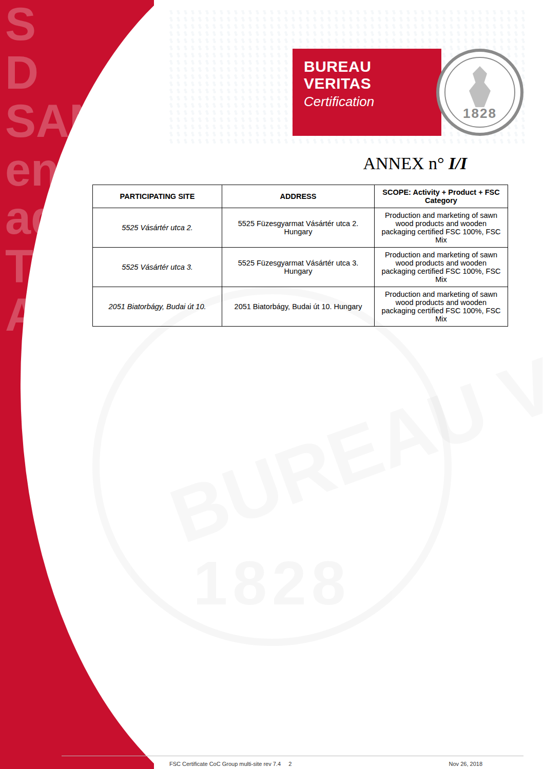S D SAN en ad TE A
BUREAU VERITAS
BUREAU VERITAS
Certification
1828
ANNEX n° I/I
| PARTICIPATING SITE | ADDRESS | SCOPE: Activity + Product + FSC Category |
| --- | --- | --- |
| 5525 Vásártér utca 2. | 5525 Füzesgyarmat Vásártér utca 2. Hungary | Production and marketing of sawn wood products and wooden packaging certified FSC 100%, FSC Mix |
| 5525 Vásártér utca 3. | 5525 Füzesgyarmat Vásártér utca 3. Hungary | Production and marketing of sawn wood products and wooden packaging certified FSC 100%, FSC Mix |
| 2051 Biatorbágy, Budai út 10. | 2051 Biatorbágy, Budai út 10. Hungary | Production and marketing of sawn wood products and wooden packaging certified FSC 100%, FSC Mix |
FSC Certificate CoC Group multi-site rev 7.4 2
Nov 26, 2018